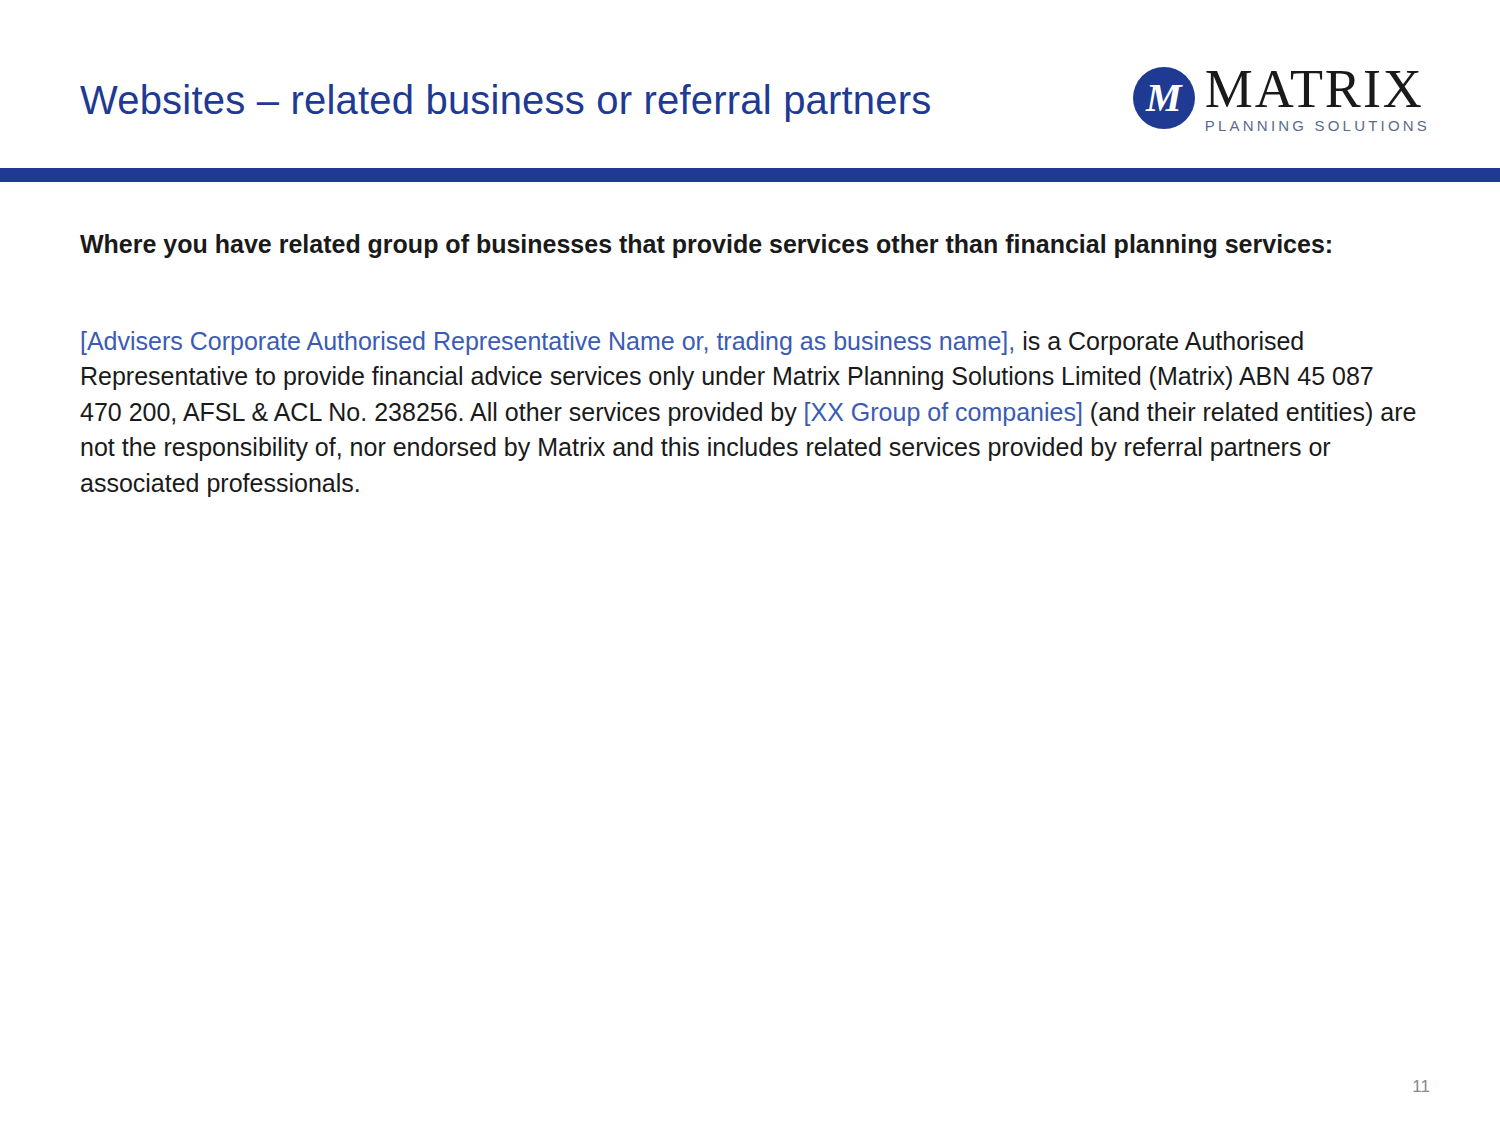Websites – related business or referral partners
MATRIX PLANNING SOLUTIONS
Where you have related group of businesses that provide services other than financial planning services:
[Advisers Corporate Authorised Representative Name or, trading as business name], is a Corporate Authorised Representative to provide financial advice services only under Matrix Planning Solutions Limited (Matrix) ABN 45 087 470 200, AFSL & ACL No. 238256. All other services provided by [XX Group of companies] (and their related entities) are not the responsibility of, nor endorsed by Matrix and this includes related services provided by referral partners or associated professionals.
11